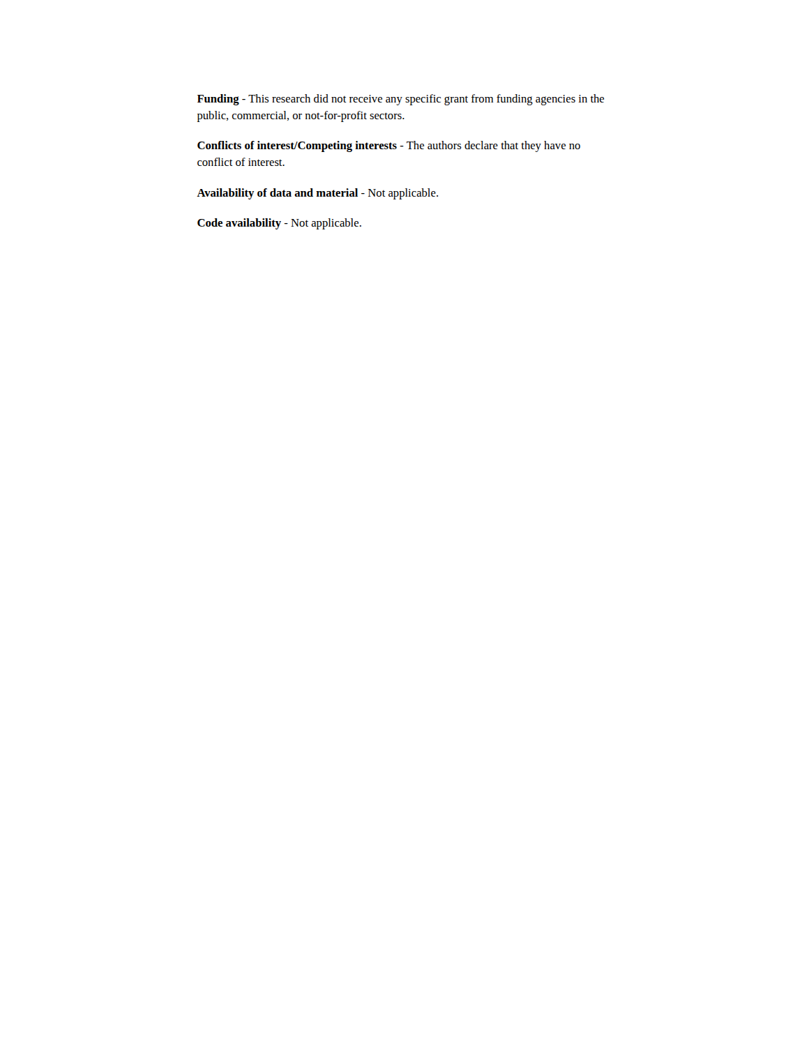Funding - This research did not receive any specific grant from funding agencies in the public, commercial, or not-for-profit sectors.
Conflicts of interest/Competing interests - The authors declare that they have no conflict of interest.
Availability of data and material - Not applicable.
Code availability - Not applicable.